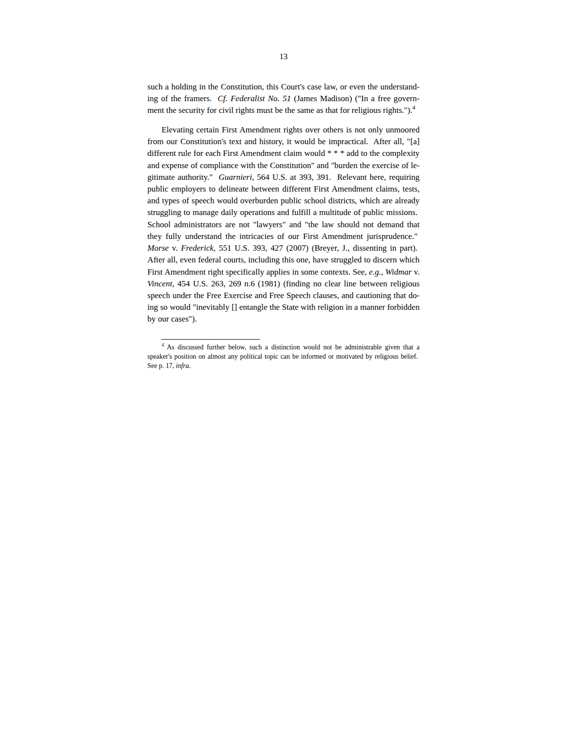13
such a holding in the Constitution, this Court's case law, or even the understanding of the framers. Cf. Federalist No. 51 (James Madison) ("In a free government the security for civil rights must be the same as that for religious rights.").4
Elevating certain First Amendment rights over others is not only unmoored from our Constitution's text and history, it would be impractical. After all, "[a] different rule for each First Amendment claim would * * * add to the complexity and expense of compliance with the Constitution" and "burden the exercise of legitimate authority." Guarnieri, 564 U.S. at 393, 391. Relevant here, requiring public employers to delineate between different First Amendment claims, tests, and types of speech would overburden public school districts, which are already struggling to manage daily operations and fulfill a multitude of public missions. School administrators are not "lawyers" and "the law should not demand that they fully understand the intricacies of our First Amendment jurisprudence." Morse v. Frederick, 551 U.S. 393, 427 (2007) (Breyer, J., dissenting in part). After all, even federal courts, including this one, have struggled to discern which First Amendment right specifically applies in some contexts. See, e.g., Widmar v. Vincent, 454 U.S. 263, 269 n.6 (1981) (finding no clear line between religious speech under the Free Exercise and Free Speech clauses, and cautioning that doing so would "inevitably [] entangle the State with religion in a manner forbidden by our cases").
4 As discussed further below, such a distinction would not be administrable given that a speaker's position on almost any political topic can be informed or motivated by religious belief. See p. 17, infra.